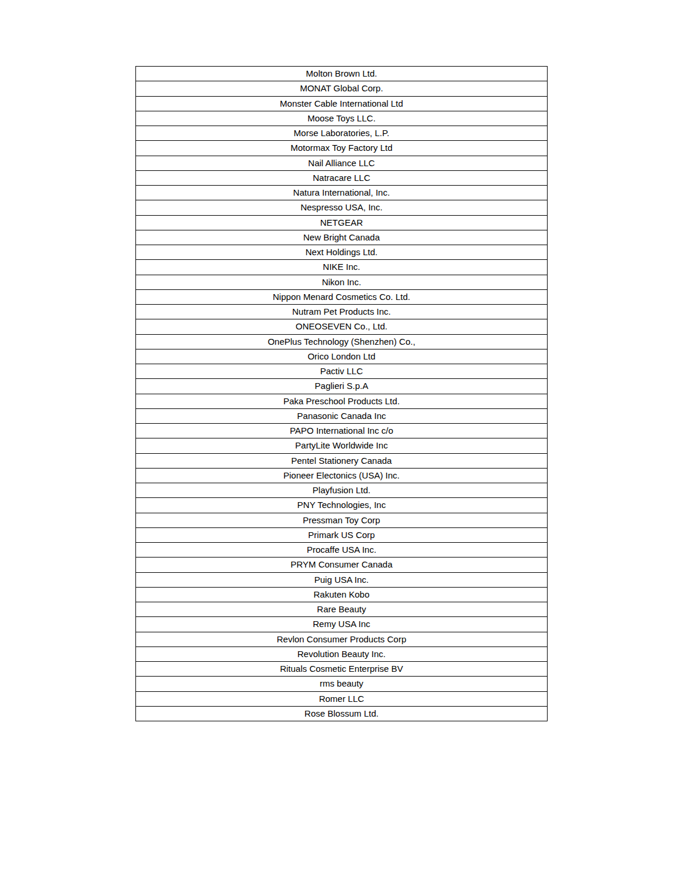| Molton Brown Ltd. |
| MONAT Global Corp. |
| Monster Cable International Ltd |
| Moose Toys LLC. |
| Morse Laboratories, L.P. |
| Motormax Toy Factory Ltd |
| Nail Alliance LLC |
| Natracare LLC |
| Natura International, Inc. |
| Nespresso USA, Inc. |
| NETGEAR |
| New Bright Canada |
| Next Holdings Ltd. |
| NIKE Inc. |
| Nikon Inc. |
| Nippon Menard Cosmetics Co. Ltd. |
| Nutram Pet Products Inc. |
| ONEOSEVEN Co., Ltd. |
| OnePlus Technology (Shenzhen) Co., |
| Orico London Ltd |
| Pactiv LLC |
| Paglieri S.p.A |
| Paka Preschool Products Ltd. |
| Panasonic Canada Inc |
| PAPO International Inc c/o |
| PartyLite Worldwide Inc |
| Pentel Stationery Canada |
| Pioneer Electonics (USA) Inc. |
| Playfusion Ltd. |
| PNY Technologies, Inc |
| Pressman Toy Corp |
| Primark US Corp |
| Procaffe USA Inc. |
| PRYM Consumer Canada |
| Puig USA Inc. |
| Rakuten Kobo |
| Rare Beauty |
| Remy USA Inc |
| Revlon Consumer Products Corp |
| Revolution Beauty Inc. |
| Rituals Cosmetic Enterprise BV |
| rms beauty |
| Romer LLC |
| Rose Blossum Ltd. |